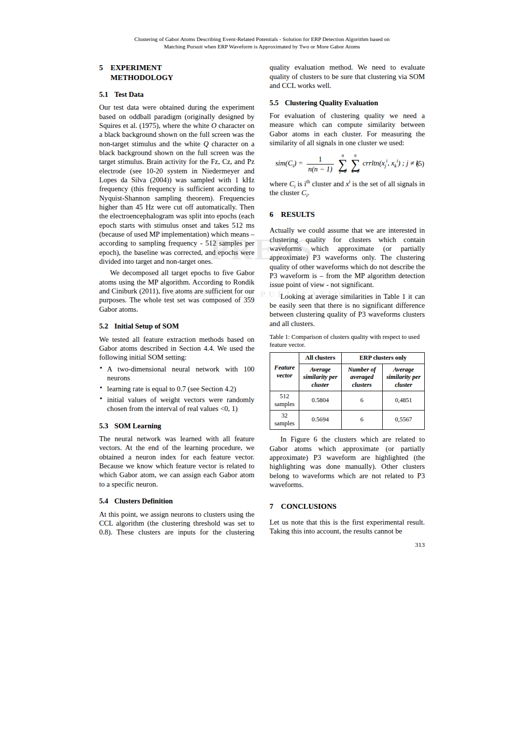Clustering of Gabor Atoms Describing Event-Related Potentials - Solution for ERP Detection Algorithm based on
Matching Pursuit when ERP Waveform is Approximated by Two or More Gabor Atoms
PRESS
TECHNOLOGY PUBLICATIONS
5 EXPERIMENT
METHODOLOGY
5.1 Test Data
Our test data were obtained during the experiment based on oddball paradigm (originally designed by Squires et al. (1975), where the white O character on a black background shown on the full screen was the non-target stimulus and the white Q character on a black background shown on the full screen was the target stimulus. Brain activity for the Fz, Cz, and Pz electrode (see 10-20 system in Niedermeyer and Lopes da Silva (2004)) was sampled with 1 kHz frequency (this frequency is sufficient according to Nyquist-Shannon sampling theorem). Frequencies higher than 45 Hz were cut off automatically. Then the electroencephalogram was split into epochs (each epoch starts with stimulus onset and takes 512 ms (because of used MP implementation) which means – according to sampling frequency - 512 samples per epoch), the baseline was corrected, and epochs were divided into target and non-target ones.
We decomposed all target epochs to five Gabor atoms using the MP algorithm. According to Rondik and Ciniburk (2011), five atoms are sufficient for our purposes. The whole test set was composed of 359 Gabor atoms.
5.2 Initial Setup of SOM
We tested all feature extraction methods based on Gabor atoms described in Section 4.4. We used the following initial SOM setting:
A two-dimensional neural network with 100 neurons
learning rate is equal to 0.7 (see Section 4.2)
initial values of weight vectors were randomly chosen from the interval of real values <0, 1)
5.3 SOM Learning
The neural network was learned with all feature vectors. At the end of the learning procedure, we obtained a neuron index for each feature vector. Because we know which feature vector is related to which Gabor atom, we can assign each Gabor atom to a specific neuron.
5.4 Clusters Definition
At this point, we assign neurons to clusters using the CCL algorithm (the clustering threshold was set to 0.8). These clusters are inputs for the clustering quality evaluation method. We need to evaluate quality of clusters to be sure that clustering via SOM and CCL works well.
5.5 Clustering Quality Evaluation
For evaluation of clustering quality we need a measure which can compute similarity between Gabor atoms in each cluster. For measuring the similarity of all signals in one cluster we used:
sim(Ci) = 1 n(n − 1) n∑j=0 n∑k=0 crrltn(xji, xki) ; j ≠ k (5)
where Ci is ith cluster and xi is the set of all signals in the cluster Ci.
6 RESULTS
Actually we could assume that we are interested in clustering quality for clusters which contain waveforms which approximate (or partially approximate) P3 waveforms only. The clustering quality of other waveforms which do not describe the P3 waveform is – from the MP algorithm detection issue point of view - not significant.
Looking at average similarities in Table 1 it can be easily seen that there is no significant difference between clustering quality of P3 waveforms clusters and all clusters.
Table 1: Comparison of clusters quality with respect to used feature vector.
| Feature vector | All clusters | ERP clusters only |
| Average similarity per cluster | Number of averaged clusters | Average similarity per cluster |
| 512 samples | 0.5804 | 6 | 0,4851 |
| 32 samples | 0.5694 | 6 | 0,5567 |
In Figure 6 the clusters which are related to Gabor atoms which approximate (or partially approximate) P3 waveform are highlighted (the highlighting was done manually). Other clusters belong to waveforms which are not related to P3 waveforms.
7 CONCLUSIONS
Let us note that this is the first experimental result. Taking this into account, the results cannot be
313